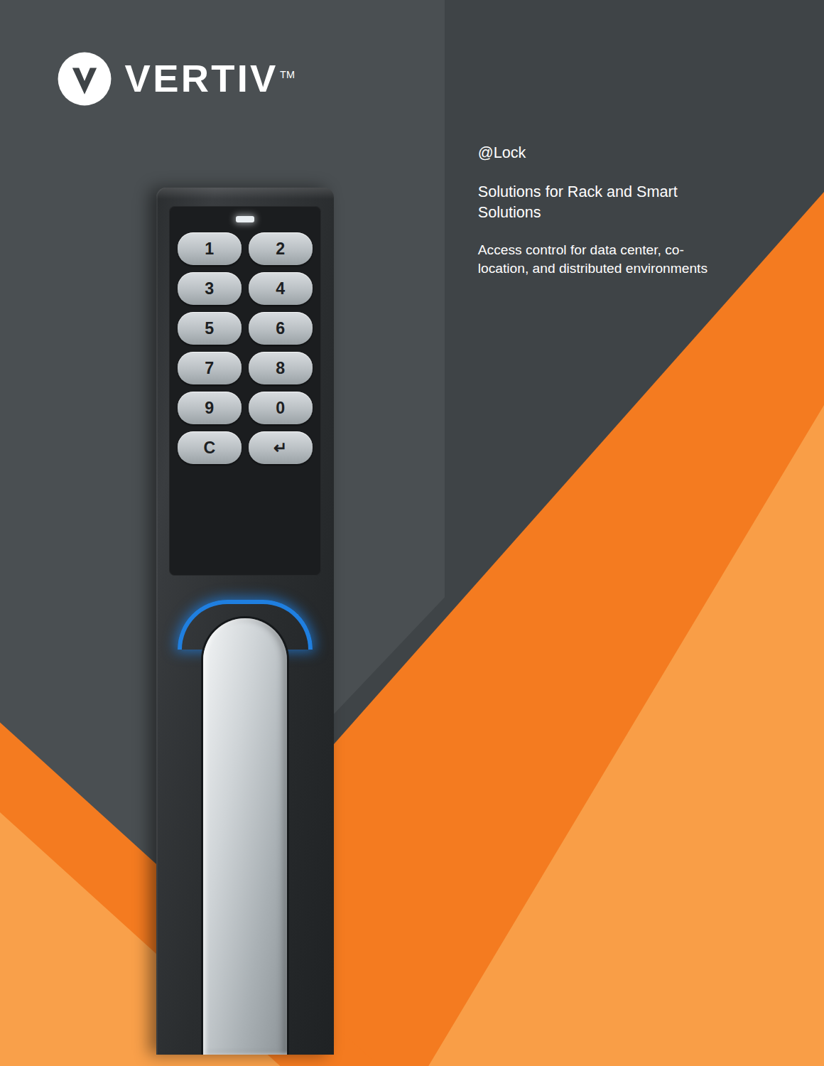VERTIVTM
@Lock
Solutions for Rack and Smart Solutions
Access control for data center, co-location, and distributed environments
1
2
3
4
5
6
7
8
9
0
C
↵